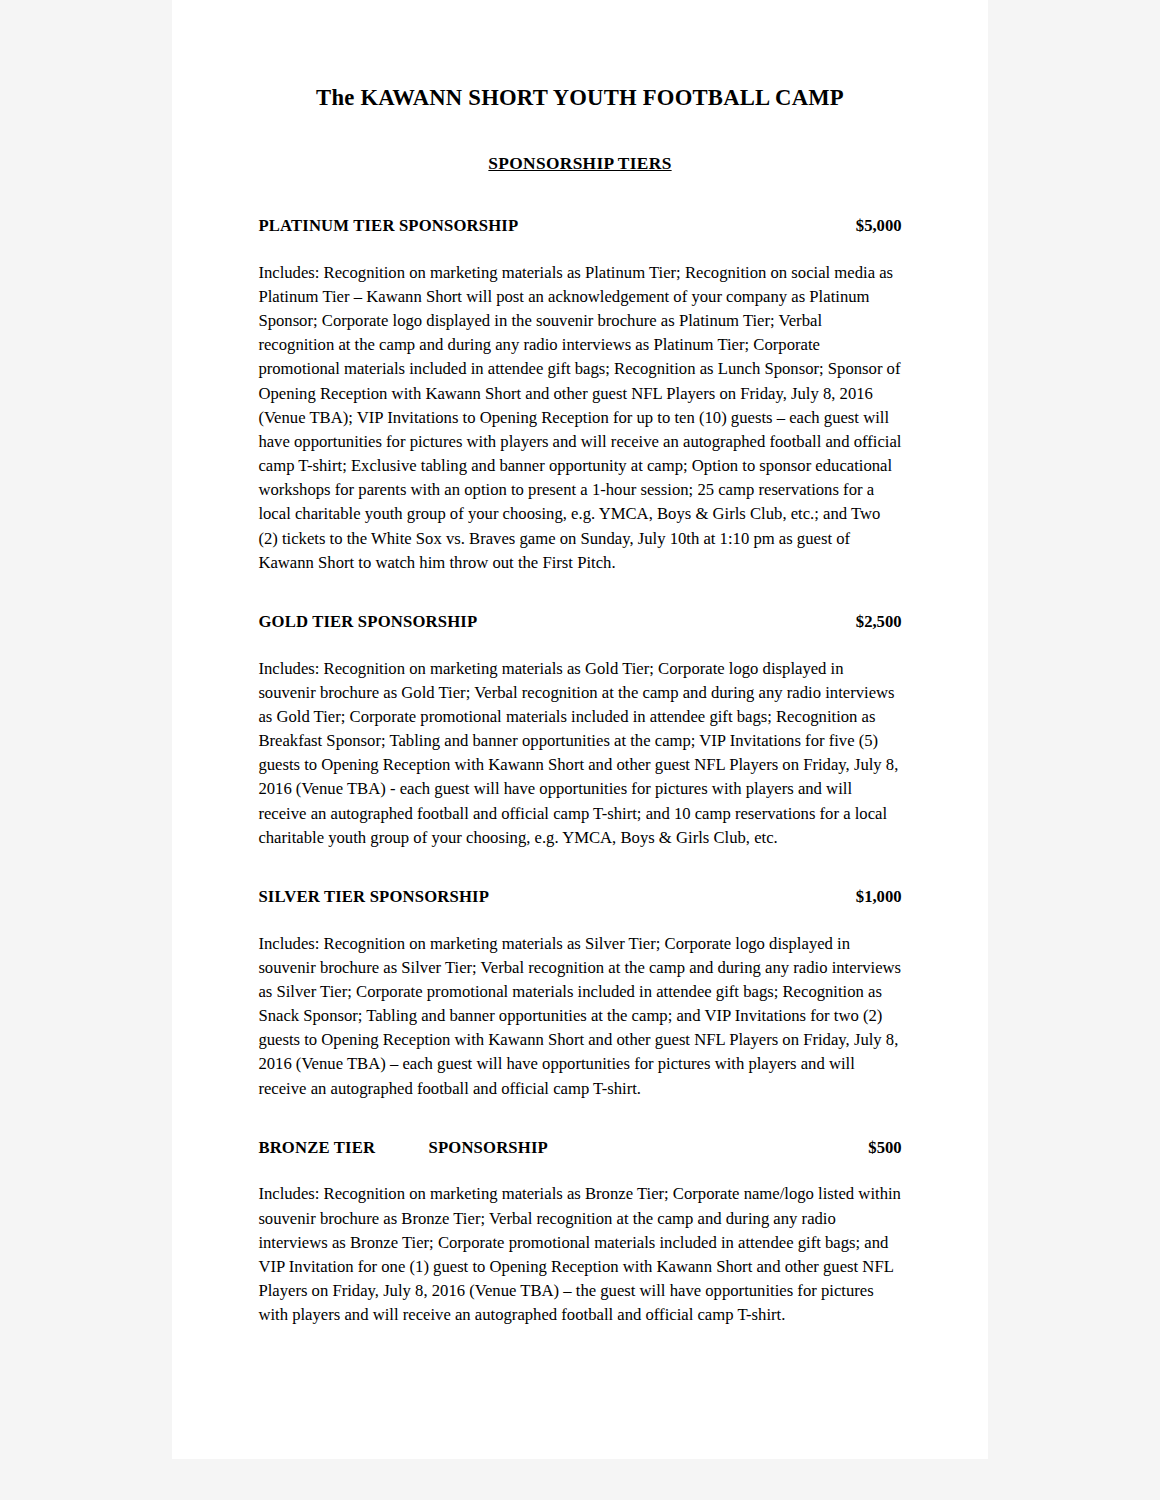The KAWANN SHORT YOUTH FOOTBALL CAMP
SPONSORSHIP TIERS
PLATINUM TIER SPONSORSHIP $5,000
Includes: Recognition on marketing materials as Platinum Tier; Recognition on social media as Platinum Tier – Kawann Short will post an acknowledgement of your company as Platinum Sponsor; Corporate logo displayed in the souvenir brochure as Platinum Tier; Verbal recognition at the camp and during any radio interviews as Platinum Tier; Corporate promotional materials included in attendee gift bags; Recognition as Lunch Sponsor; Sponsor of Opening Reception with Kawann Short and other guest NFL Players on Friday, July 8, 2016 (Venue TBA); VIP Invitations to Opening Reception for up to ten (10) guests – each guest will have opportunities for pictures with players and will receive an autographed football and official camp T-shirt; Exclusive tabling and banner opportunity at camp; Option to sponsor educational workshops for parents with an option to present a 1-hour session; 25 camp reservations for a local charitable youth group of your choosing, e.g. YMCA, Boys & Girls Club, etc.; and Two (2) tickets to the White Sox vs. Braves game on Sunday, July 10th at 1:10 pm as guest of Kawann Short to watch him throw out the First Pitch.
GOLD TIER SPONSORSHIP $2,500
Includes: Recognition on marketing materials as Gold Tier; Corporate logo displayed in souvenir brochure as Gold Tier; Verbal recognition at the camp and during any radio interviews as Gold Tier; Corporate promotional materials included in attendee gift bags; Recognition as Breakfast Sponsor; Tabling and banner opportunities at the camp; VIP Invitations for five (5) guests to Opening Reception with Kawann Short and other guest NFL Players on Friday, July 8, 2016 (Venue TBA) - each guest will have opportunities for pictures with players and will receive an autographed football and official camp T-shirt; and 10 camp reservations for a local charitable youth group of your choosing, e.g. YMCA, Boys & Girls Club, etc.
SILVER TIER SPONSORSHIP $1,000
Includes: Recognition on marketing materials as Silver Tier; Corporate logo displayed in souvenir brochure as Silver Tier; Verbal recognition at the camp and during any radio interviews as Silver Tier; Corporate promotional materials included in attendee gift bags; Recognition as Snack Sponsor; Tabling and banner opportunities at the camp; and VIP Invitations for two (2) guests to Opening Reception with Kawann Short and other guest NFL Players on Friday, July 8, 2016 (Venue TBA) – each guest will have opportunities for pictures with players and will receive an autographed football and official camp T-shirt.
BRONZE TIER SPONSORSHIP $500
Includes: Recognition on marketing materials as Bronze Tier; Corporate name/logo listed within souvenir brochure as Bronze Tier; Verbal recognition at the camp and during any radio interviews as Bronze Tier; Corporate promotional materials included in attendee gift bags; and VIP Invitation for one (1) guest to Opening Reception with Kawann Short and other guest NFL Players on Friday, July 8, 2016 (Venue TBA) – the guest will have opportunities for pictures with players and will receive an autographed football and official camp T-shirt.